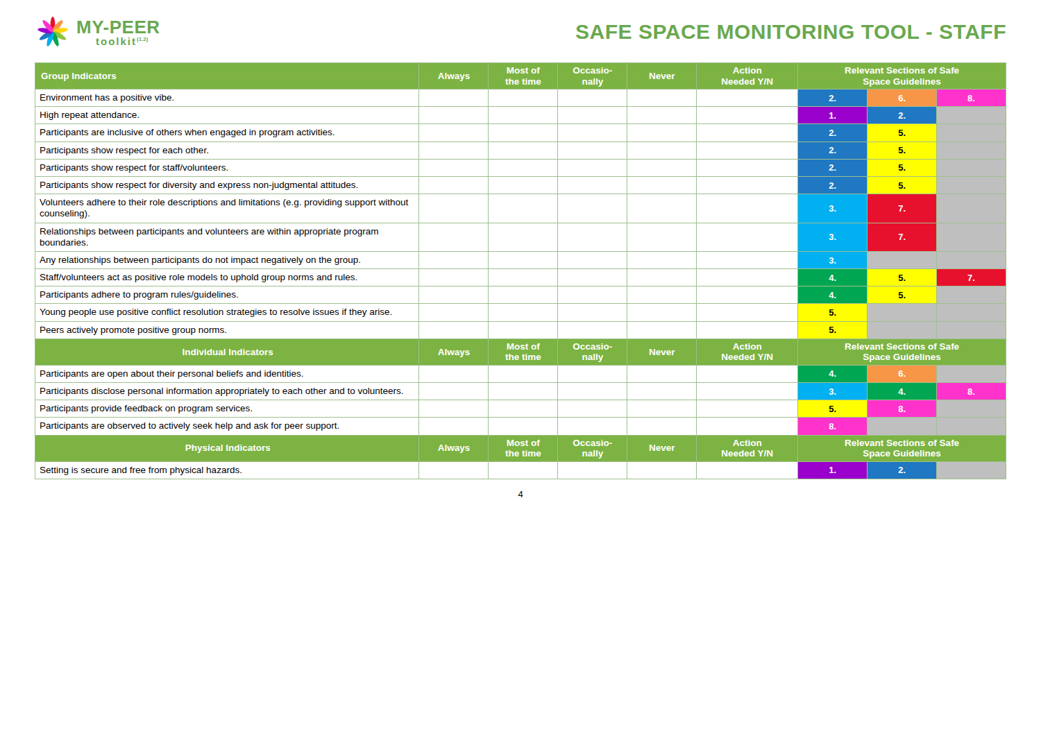MY-PEER
toolkit(1.2)
SAFE SPACE MONITORING TOOL - STAFF
| Group Indicators | Always | Most of the time | Occasio- nally | Never | Action Needed Y/N | Relevant Sections of Safe Space Guidelines |
| --- | --- | --- | --- | --- | --- | --- |
| Environment has a positive vibe. | | | | | | 2. | 6. | 8. |
| High repeat attendance. | | | | | | 1. | 2. | |
| Participants are inclusive of others when engaged in program activities. | | | | | | 2. | 5. | |
| Participants show respect for each other. | | | | | | 2. | 5. | |
| Participants show respect for staff/volunteers. | | | | | | 2. | 5. | |
| Participants show respect for diversity and express non-judgmental attitudes. | | | | | | 2. | 5. | |
| Volunteers adhere to their role descriptions and limitations (e.g. providing support without counseling). | | | | | | 3. | 7. | |
| Relationships between participants and volunteers are within appropriate program boundaries. | | | | | | 3. | 7. | |
| Any relationships between participants do not impact negatively on the group. | | | | | | 3. | | |
| Staff/volunteers act as positive role models to uphold group norms and rules. | | | | | | 4. | 5. | 7. |
| Participants adhere to program rules/guidelines. | | | | | | 4. | 5. | |
| Young people use positive conflict resolution strategies to resolve issues if they arise. | | | | | | 5. | | |
| Peers actively promote positive group norms. | | | | | | 5. | | |
| Individual Indicators | Always | Most of the time | Occasio- nally | Never | Action Needed Y/N | Relevant Sections of Safe Space Guidelines |
| Participants are open about their personal beliefs and identities. | | | | | | 4. | 6. | |
| Participants disclose personal information appropriately to each other and to volunteers. | | | | | | 3. | 4. | 8. |
| Participants provide feedback on program services. | | | | | | 5. | 8. | |
| Participants are observed to actively seek help and ask for peer support. | | | | | | 8. | | |
| Physical Indicators | Always | Most of the time | Occasio- nally | Never | Action Needed Y/N | Relevant Sections of Safe Space Guidelines |
| Setting is secure and free from physical hazards. | | | | | | 1. | 2. | |
4